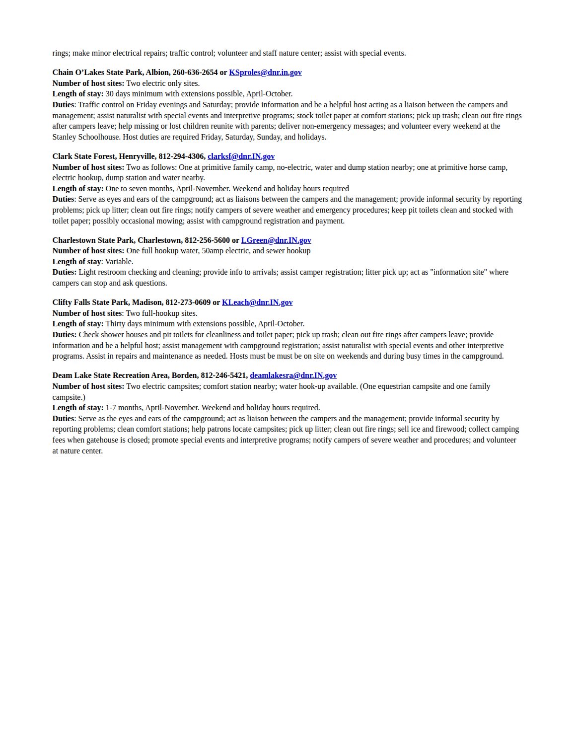rings; make minor electrical repairs; traffic control; volunteer and staff nature center; assist with special events.
Chain O’Lakes State Park, Albion, 260-636-2654 or KSproles@dnr.in.gov
Number of host sites: Two electric only sites.
Length of stay: 30 days minimum with extensions possible, April-October.
Duties: Traffic control on Friday evenings and Saturday; provide information and be a helpful host acting as a liaison between the campers and management; assist naturalist with special events and interpretive programs; stock toilet paper at comfort stations; pick up trash; clean out fire rings after campers leave; help missing or lost children reunite with parents; deliver non-emergency messages; and volunteer every weekend at the Stanley Schoolhouse. Host duties are required Friday, Saturday, Sunday, and holidays.
Clark State Forest, Henryville, 812-294-4306, clarksf@dnr.IN.gov
Number of host sites: Two as follows: One at primitive family camp, no-electric, water and dump station nearby; one at primitive horse camp, electric hookup, dump station and water nearby.
Length of stay: One to seven months, April-November. Weekend and holiday hours required
Duties: Serve as eyes and ears of the campground; act as liaisons between the campers and the management; provide informal security by reporting problems; pick up litter; clean out fire rings; notify campers of severe weather and emergency procedures; keep pit toilets clean and stocked with toilet paper; possibly occasional mowing; assist with campground registration and payment.
Charlestown State Park, Charlestown, 812-256-5600 or LGreen@dnr.IN.gov
Number of host sites: One full hookup water, 50amp electric, and sewer hookup
Length of stay: Variable.
Duties: Light restroom checking and cleaning; provide info to arrivals; assist camper registration; litter pick up; act as "information site" where campers can stop and ask questions.
Clifty Falls State Park, Madison, 812-273-0609 or KLeach@dnr.IN.gov
Number of host sites: Two full-hookup sites.
Length of stay: Thirty days minimum with extensions possible, April-October.
Duties: Check shower houses and pit toilets for cleanliness and toilet paper; pick up trash; clean out fire rings after campers leave; provide information and be a helpful host; assist management with campground registration; assist naturalist with special events and other interpretive programs. Assist in repairs and maintenance as needed. Hosts must be must be on site on weekends and during busy times in the campground.
Deam Lake State Recreation Area, Borden, 812-246-5421, deamlakesra@dnr.IN.gov
Number of host sites: Two electric campsites; comfort station nearby; water hook-up available. (One equestrian campsite and one family campsite.)
Length of stay: 1-7 months, April-November. Weekend and holiday hours required.
Duties: Serve as the eyes and ears of the campground; act as liaison between the campers and the management; provide informal security by reporting problems; clean comfort stations; help patrons locate campsites; pick up litter; clean out fire rings; sell ice and firewood; collect camping fees when gatehouse is closed; promote special events and interpretive programs; notify campers of severe weather and procedures; and volunteer at nature center.